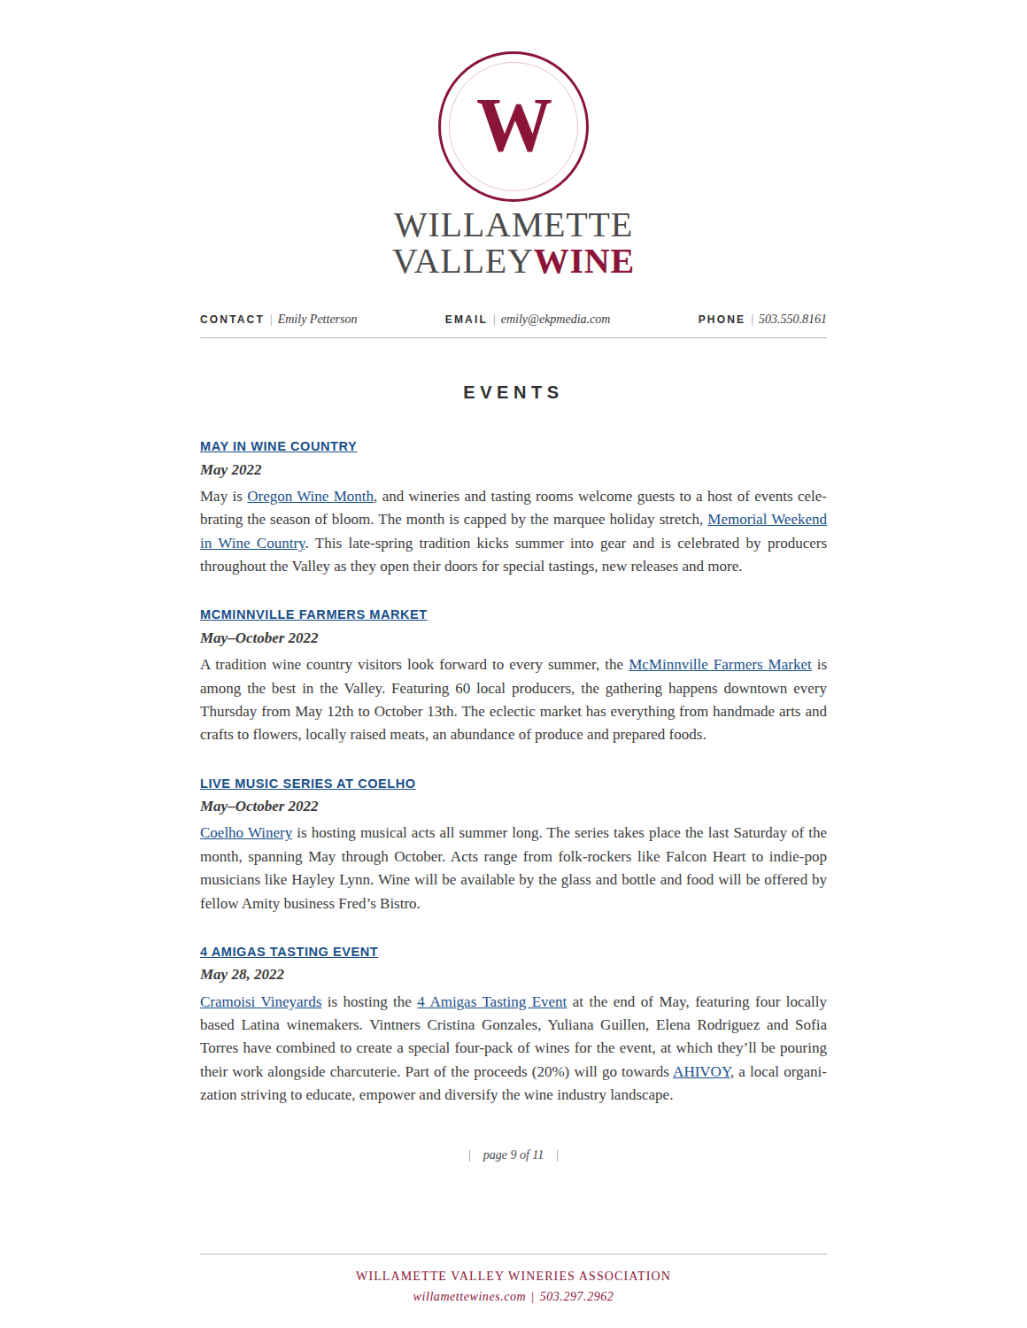W
WILLAMETTE
VALLEYWINE
CONTACT|Emily Petterson
EMAIL|emily@ekpmedia.com
PHONE|503.550.8161
EVENTS
MAY IN WINE COUNTRY
May 2022
May is Oregon Wine Month, and wineries and tasting rooms welcome guests to a host of events celebrating the season of bloom. The month is capped by the marquee holiday stretch, Memorial Weekend in Wine Country. This late-spring tradition kicks summer into gear and is celebrated by producers throughout the Valley as they open their doors for special tastings, new releases and more.
MCMINNVILLE FARMERS MARKET
May–October 2022
A tradition wine country visitors look forward to every summer, the McMinnville Farmers Market is among the best in the Valley. Featuring 60 local producers, the gathering happens downtown every Thursday from May 12th to October 13th. The eclectic market has everything from handmade arts and crafts to flowers, locally raised meats, an abundance of produce and prepared foods.
LIVE MUSIC SERIES AT COELHO
May–October 2022
Coelho Winery is hosting musical acts all summer long. The series takes place the last Saturday of the month, spanning May through October. Acts range from folk-rockers like Falcon Heart to indie-pop musicians like Hayley Lynn. Wine will be available by the glass and bottle and food will be offered by fellow Amity business Fred’s Bistro.
4 AMIGAS TASTING EVENT
May 28, 2022
Cramoisi Vineyards is hosting the 4 Amigas Tasting Event at the end of May, featuring four locally based Latina winemakers. Vintners Cristina Gonzales, Yuliana Guillen, Elena Rodriguez and Sofia Torres have combined to create a special four-pack of wines for the event, at which they’ll be pouring their work alongside charcuterie. Part of the proceeds (20%) will go towards AHIVOY, a local organization striving to educate, empower and diversify the wine industry landscape.
|page 9 of 11|
WILLAMETTE VALLEY WINERIES ASSOCIATION
willamettewines.com|503.297.2962